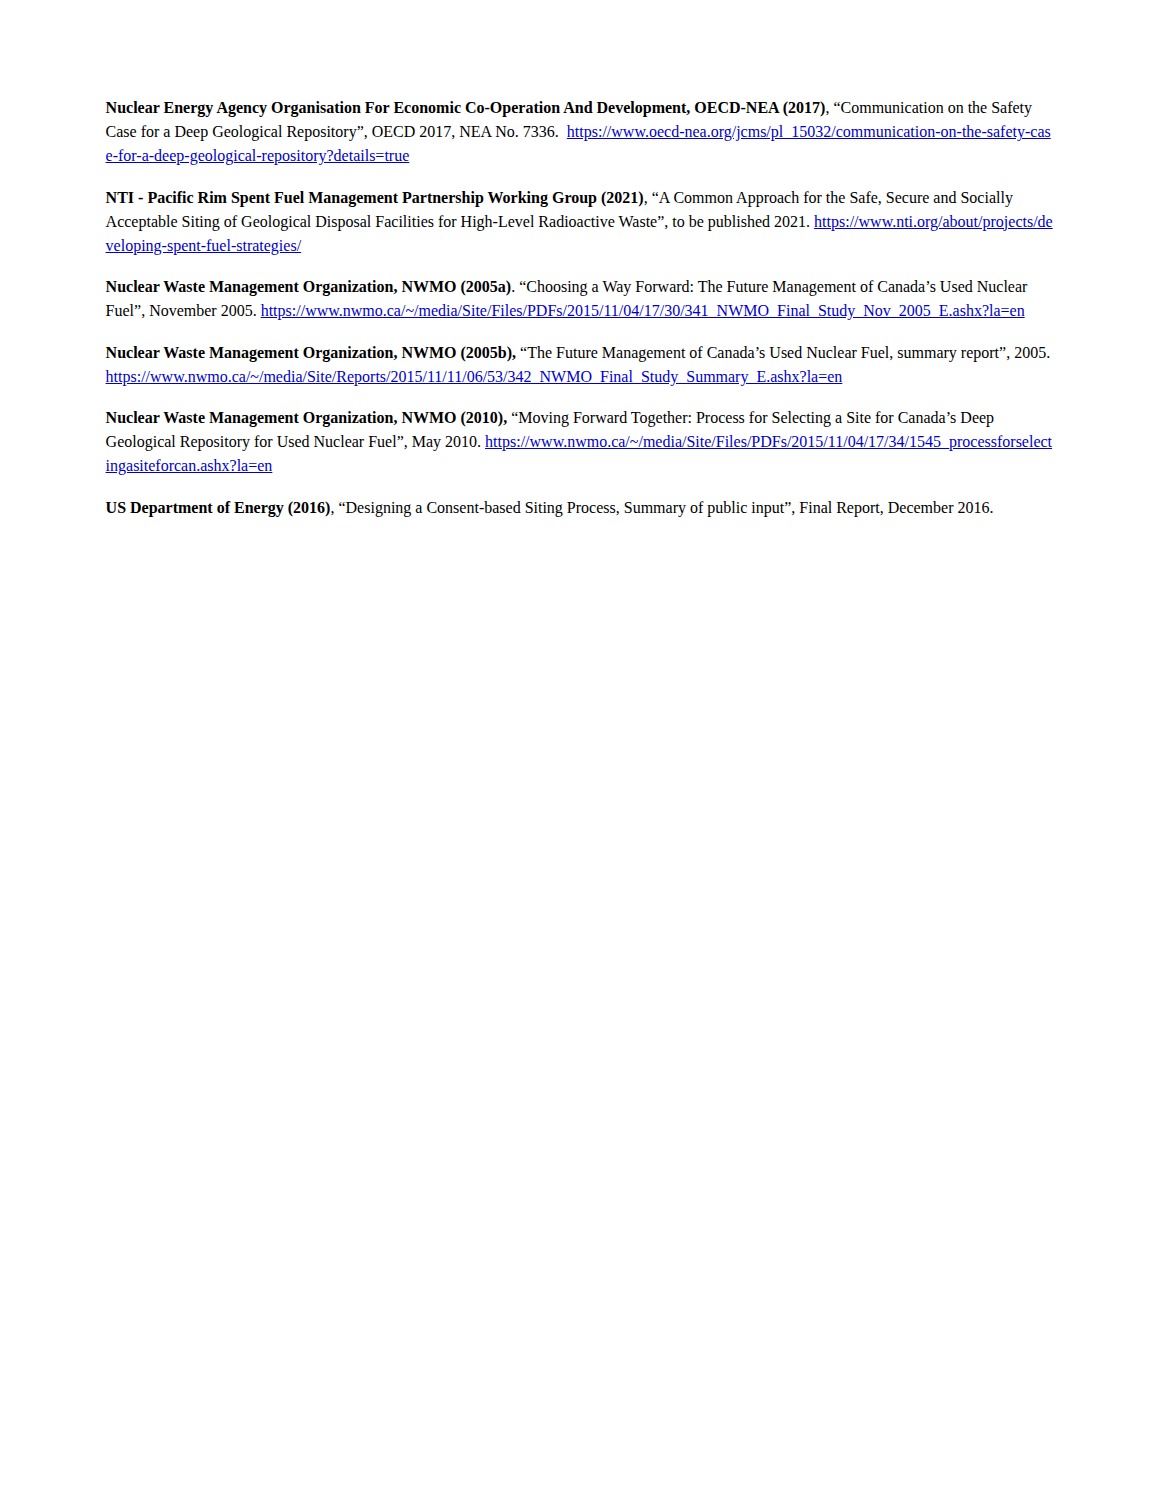Nuclear Energy Agency Organisation For Economic Co-Operation And Development, OECD-NEA (2017), “Communication on the Safety Case for a Deep Geological Repository”, OECD 2017, NEA No. 7336. https://www.oecd-nea.org/jcms/pl_15032/communication-on-the-safety-case-for-a-deep-geological-repository?details=true
NTI - Pacific Rim Spent Fuel Management Partnership Working Group (2021), “A Common Approach for the Safe, Secure and Socially Acceptable Siting of Geological Disposal Facilities for High-Level Radioactive Waste”, to be published 2021. https://www.nti.org/about/projects/developing-spent-fuel-strategies/
Nuclear Waste Management Organization, NWMO (2005a). “Choosing a Way Forward: The Future Management of Canada’s Used Nuclear Fuel”, November 2005. https://www.nwmo.ca/~/media/Site/Files/PDFs/2015/11/04/17/30/341_NWMO_Final_Study_Nov_2005_E.ashx?la=en
Nuclear Waste Management Organization, NWMO (2005b), “The Future Management of Canada’s Used Nuclear Fuel, summary report”, 2005. https://www.nwmo.ca/~/media/Site/Reports/2015/11/11/06/53/342_NWMO_Final_Study_Summary_E.ashx?la=en
Nuclear Waste Management Organization, NWMO (2010), “Moving Forward Together: Process for Selecting a Site for Canada’s Deep Geological Repository for Used Nuclear Fuel”, May 2010. https://www.nwmo.ca/~/media/Site/Files/PDFs/2015/11/04/17/34/1545_processforselectingasiteforcan.ashx?la=en
US Department of Energy (2016), “Designing a Consent-based Siting Process, Summary of public input”, Final Report, December 2016.